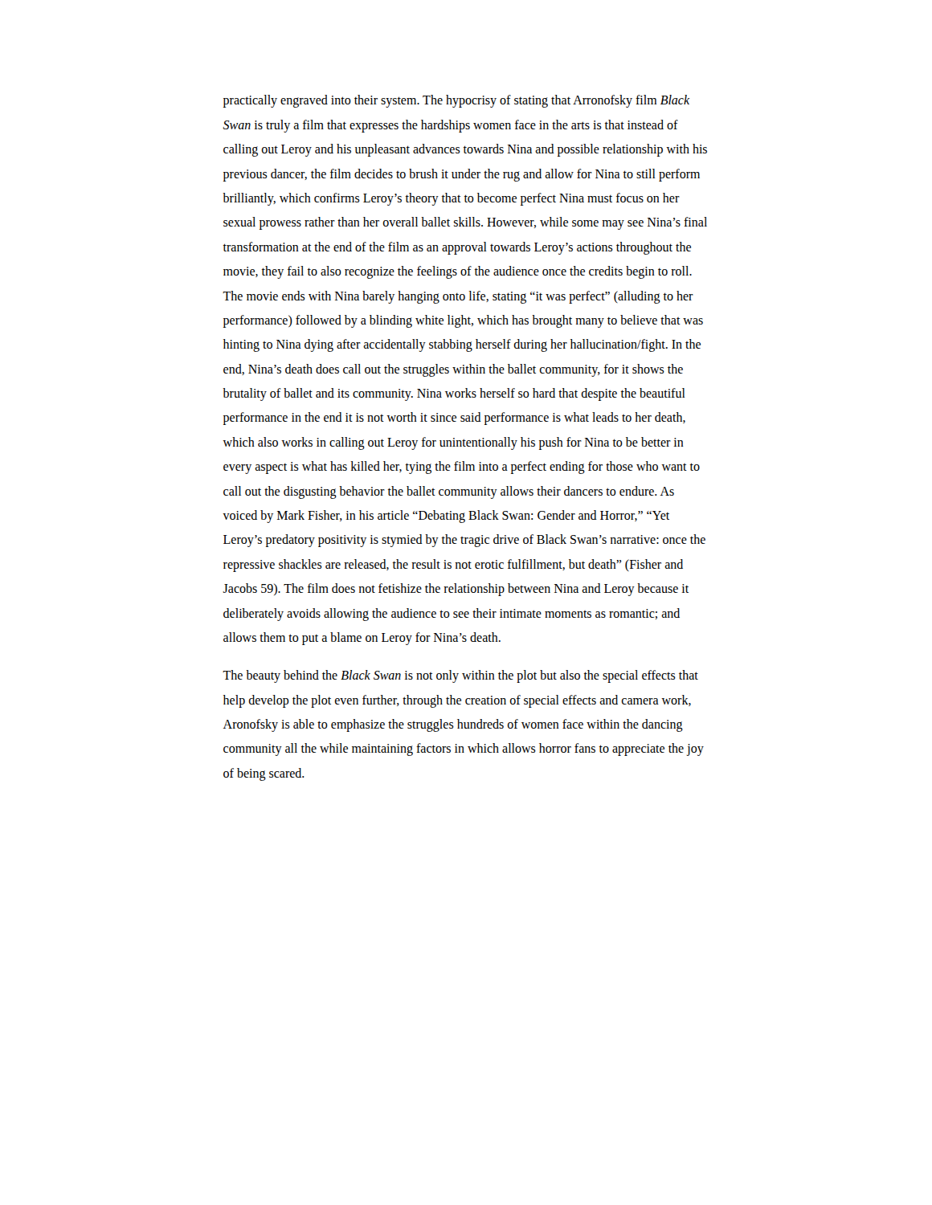practically engraved into their system. The hypocrisy of stating that Arronofsky film Black Swan is truly a film that expresses the hardships women face in the arts is that instead of calling out Leroy and his unpleasant advances towards Nina and possible relationship with his previous dancer, the film decides to brush it under the rug and allow for Nina to still perform brilliantly, which confirms Leroy’s theory that to become perfect Nina must focus on her sexual prowess rather than her overall ballet skills. However, while some may see Nina’s final transformation at the end of the film as an approval towards Leroy’s actions throughout the movie, they fail to also recognize the feelings of the audience once the credits begin to roll. The movie ends with Nina barely hanging onto life, stating “it was perfect” (alluding to her performance) followed by a blinding white light, which has brought many to believe that was hinting to Nina dying after accidentally stabbing herself during her hallucination/fight. In the end, Nina’s death does call out the struggles within the ballet community, for it shows the brutality of ballet and its community. Nina works herself so hard that despite the beautiful performance in the end it is not worth it since said performance is what leads to her death, which also works in calling out Leroy for unintentionally his push for Nina to be better in every aspect is what has killed her, tying the film into a perfect ending for those who want to call out the disgusting behavior the ballet community allows their dancers to endure. As voiced by Mark Fisher, in his article “Debating Black Swan: Gender and Horror,” “Yet Leroy’s predatory positivity is stymied by the tragic drive of Black Swan’s narrative: once the repressive shackles are released, the result is not erotic fulfillment, but death” (Fisher and Jacobs 59). The film does not fetishize the relationship between Nina and Leroy because it deliberately avoids allowing the audience to see their intimate moments as romantic; and allows them to put a blame on Leroy for Nina’s death.
The beauty behind the Black Swan is not only within the plot but also the special effects that help develop the plot even further, through the creation of special effects and camera work, Aronofsky is able to emphasize the struggles hundreds of women face within the dancing community all the while maintaining factors in which allows horror fans to appreciate the joy of being scared.